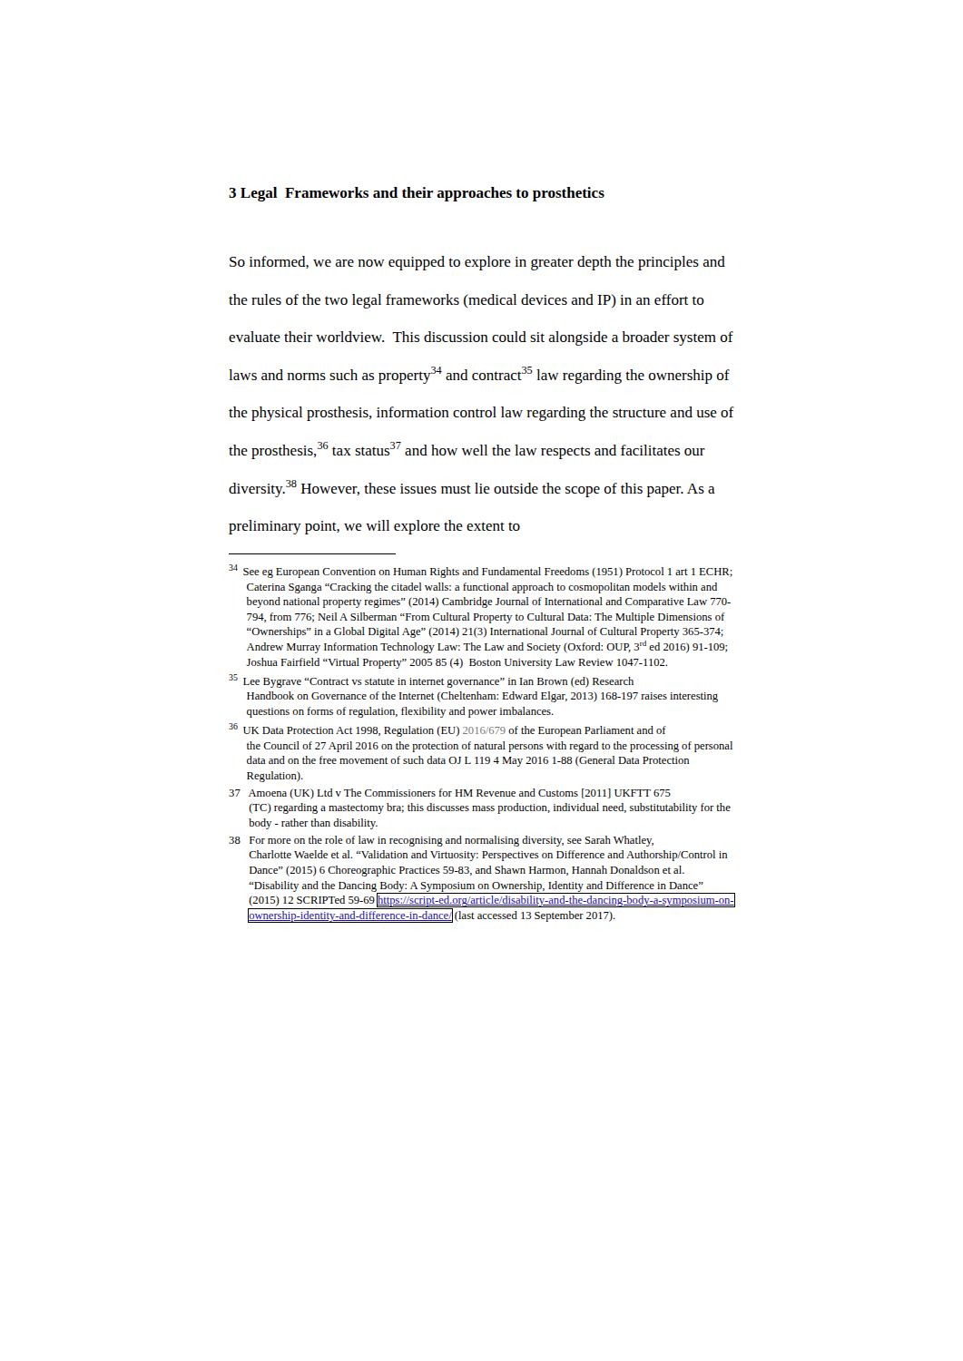3 Legal Frameworks and their approaches to prosthetics
So informed, we are now equipped to explore in greater depth the principles and the rules of the two legal frameworks (medical devices and IP) in an effort to evaluate their worldview. This discussion could sit alongside a broader system of laws and norms such as property34 and contract35 law regarding the ownership of the physical prosthesis, information control law regarding the structure and use of the prosthesis,36 tax status37 and how well the law respects and facilitates our diversity.38 However, these issues must lie outside the scope of this paper. As a preliminary point, we will explore the extent to
34 See eg European Convention on Human Rights and Fundamental Freedoms (1951) Protocol 1 art 1 ECHR; Caterina Sganga “Cracking the citadel walls: a functional approach to cosmopolitan models within and beyond national property regimes” (2014) Cambridge Journal of International and Comparative Law 770-794, from 776; Neil A Silberman “From Cultural Property to Cultural Data: The Multiple Dimensions of “Ownerships” in a Global Digital Age” (2014) 21(3) International Journal of Cultural Property 365-374; Andrew Murray Information Technology Law: The Law and Society (Oxford: OUP, 3rd ed 2016) 91-109; Joshua Fairfield “Virtual Property” 2005 85 (4) Boston University Law Review 1047-1102.
35 Lee Bygrave “Contract vs statute in internet governance” in Ian Brown (ed) ResearchHandbook on Governance of the Internet (Cheltenham: Edward Elgar, 2013) 168-197 raises interesting questions on forms of regulation, flexibility and power imbalances.
36 UK Data Protection Act 1998, Regulation (EU) 2016/679 of the European Parliament and ofthe Council of 27 April 2016 on the protection of natural persons with regard to the processing of personal data and on the free movement of such data OJ L 119 4 May 2016 1-88 (General Data Protection Regulation).
37 Amoena (UK) Ltd v The Commissioners for HM Revenue and Customs [2011] UKFTT 675(TC) regarding a mastectomy bra; this discusses mass production, individual need, substitutability for the body - rather than disability.
38 For more on the role of law in recognising and normalising diversity, see Sarah Whatley,Charlotte Waelde et al. “Validation and Virtuosity: Perspectives on Difference and Authorship/Control in Dance” (2015) 6 Choreographic Practices 59-83, and Shawn Harmon, Hannah Donaldson et al. “Disability and the Dancing Body: A Symposium on Ownership, Identity and Difference in Dance” (2015) 12 SCRIPTed 59-69 https://script-ed.org/article/disability-and-the-dancing-body-a-symposium-on-ownership-identity-and-difference-in-dance/ (last accessed 13 September 2017).